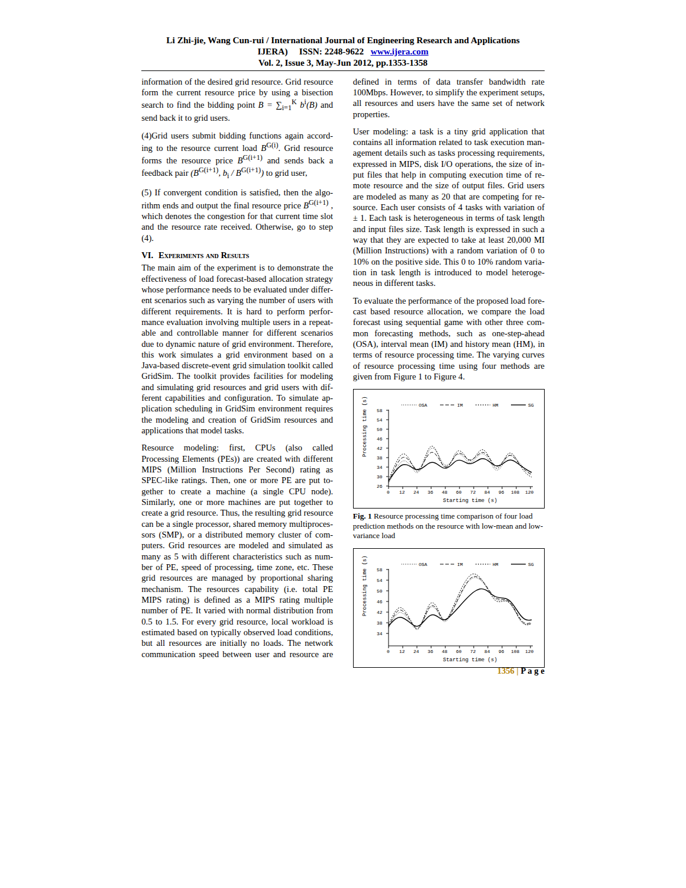Li Zhi-jie, Wang Cun-rui / International Journal of Engineering Research and Applications
IJERA) ISSN: 2248-9622 www.ijera.com
Vol. 2, Issue 3, May-Jun 2012, pp.1353-1358
information of the desired grid resource. Grid resource form the current resource price by using a bisection search to find the bidding point B = ∑i=1K bi(B) and send back it to grid users.
(4)Grid users submit bidding functions again according to the resource current load BG(i). Grid resource forms the resource price BG(i+1) and sends back a feedback pair (BG(i+1), bi / BG(i+1)) to grid user,
(5) If convergent condition is satisfied, then the algorithm ends and output the final resource price BG(i+1) , which denotes the congestion for that current time slot and the resource rate received. Otherwise, go to step (4).
VI. Experiments and Results
The main aim of the experiment is to demonstrate the effectiveness of load forecast-based allocation strategy whose performance needs to be evaluated under different scenarios such as varying the number of users with different requirements. It is hard to perform performance evaluation involving multiple users in a repeatable and controllable manner for different scenarios due to dynamic nature of grid environment. Therefore, this work simulates a grid environment based on a Java-based discrete-event grid simulation toolkit called GridSim. The toolkit provides facilities for modeling and simulating grid resources and grid users with different capabilities and configuration. To simulate application scheduling in GridSim environment requires the modeling and creation of GridSim resources and applications that model tasks.
Resource modeling: first, CPUs (also called Processing Elements (PEs)) are created with different MIPS (Million Instructions Per Second) rating as SPEC-like ratings. Then, one or more PE are put together to create a machine (a single CPU node). Similarly, one or more machines are put together to create a grid resource. Thus, the resulting grid resource can be a single processor, shared memory multiprocessors (SMP), or a distributed memory cluster of computers. Grid resources are modeled and simulated as many as 5 with different characteristics such as number of PE, speed of processing, time zone, etc. These grid resources are managed by proportional sharing mechanism. The resources capability (i.e. total PE MIPS rating) is defined as a MIPS rating multiple number of PE. It varied with normal distribution from 0.5 to 1.5. For every grid resource, local workload is estimated based on typically observed load conditions, but all resources are initially no loads. The network communication speed between user and resource are defined in terms of data transfer bandwidth rate 100Mbps. However, to simplify the experiment setups, all resources and users have the same set of network properties.
User modeling: a task is a tiny grid application that contains all information related to task execution management details such as tasks processing requirements, expressed in MIPS, disk I/O operations, the size of input files that help in computing execution time of remote resource and the size of output files. Grid users are modeled as many as 20 that are competing for resource. Each user consists of 4 tasks with variation of ± 1. Each task is heterogeneous in terms of task length and input files size. Task length is expressed in such a way that they are expected to take at least 20,000 MI (Million Instructions) with a random variation of 0 to 10% on the positive side. This 0 to 10% random variation in task length is introduced to model heterogeneous in different tasks.
To evaluate the performance of the proposed load forecast based resource allocation, we compare the load forecast using sequential game with other three common forecasting methods, such as one-step-ahead (OSA), interval mean (IM) and history mean (HM), in terms of resource processing time. The varying curves of resource processing time using four methods are given from Figure 1 to Figure 4.
Processing time (s) OSA IM HM SG 58 54 50 46 42 38 34 30 26 0 12 24 36 48 60 72 84 96 108 120 Starting time (s)
Fig. 1 Resource processing time comparison of four load prediction methods on the resource with low-mean and low-variance load
Processing time (s) OSA IM HM SG 58 54 50 46 42 38 34 0 12 24 36 48 60 72 84 96 108 120 Starting time (s)
1356 | P a g e